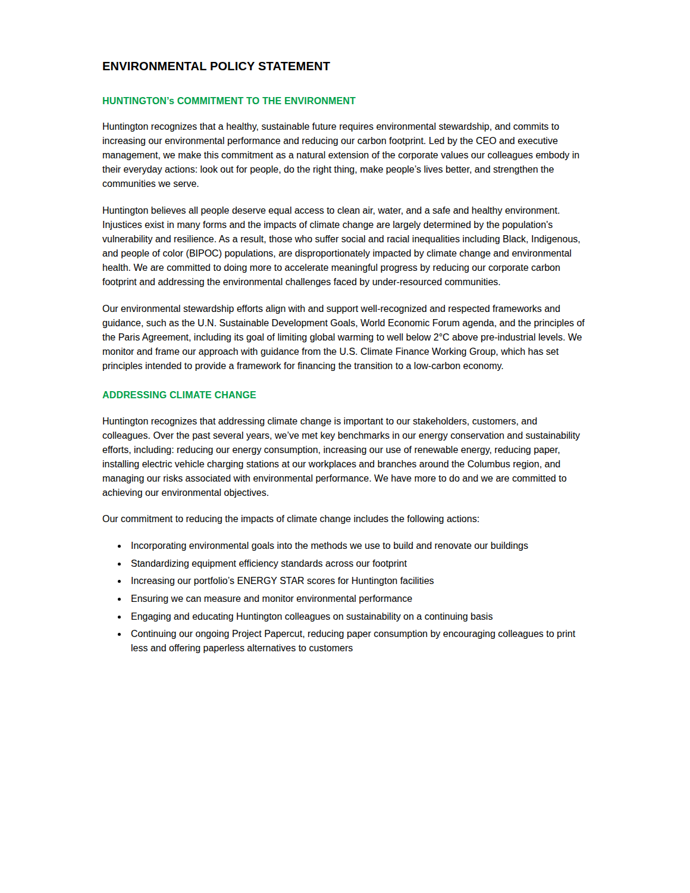ENVIRONMENTAL POLICY STATEMENT
HUNTINGTON’s COMMITMENT TO THE ENVIRONMENT
Huntington recognizes that a healthy, sustainable future requires environmental stewardship, and commits to increasing our environmental performance and reducing our carbon footprint. Led by the CEO and executive management, we make this commitment as a natural extension of the corporate values our colleagues embody in their everyday actions: look out for people, do the right thing, make people’s lives better, and strengthen the communities we serve.
Huntington believes all people deserve equal access to clean air, water, and a safe and healthy environment. Injustices exist in many forms and the impacts of climate change are largely determined by the population's vulnerability and resilience. As a result, those who suffer social and racial inequalities including Black, Indigenous, and people of color (BIPOC) populations, are disproportionately impacted by climate change and environmental health. We are committed to doing more to accelerate meaningful progress by reducing our corporate carbon footprint and addressing the environmental challenges faced by under-resourced communities.
Our environmental stewardship efforts align with and support well-recognized and respected frameworks and guidance, such as the U.N. Sustainable Development Goals, World Economic Forum agenda, and the principles of the Paris Agreement, including its goal of limiting global warming to well below 2°C above pre-industrial levels. We monitor and frame our approach with guidance from the U.S. Climate Finance Working Group, which has set principles intended to provide a framework for financing the transition to a low-carbon economy.
ADDRESSING CLIMATE CHANGE
Huntington recognizes that addressing climate change is important to our stakeholders, customers, and colleagues. Over the past several years, we’ve met key benchmarks in our energy conservation and sustainability efforts, including: reducing our energy consumption, increasing our use of renewable energy, reducing paper, installing electric vehicle charging stations at our workplaces and branches around the Columbus region, and managing our risks associated with environmental performance. We have more to do and we are committed to achieving our environmental objectives.
Our commitment to reducing the impacts of climate change includes the following actions:
Incorporating environmental goals into the methods we use to build and renovate our buildings
Standardizing equipment efficiency standards across our footprint
Increasing our portfolio’s ENERGY STAR scores for Huntington facilities
Ensuring we can measure and monitor environmental performance
Engaging and educating Huntington colleagues on sustainability on a continuing basis
Continuing our ongoing Project Papercut, reducing paper consumption by encouraging colleagues to print less and offering paperless alternatives to customers